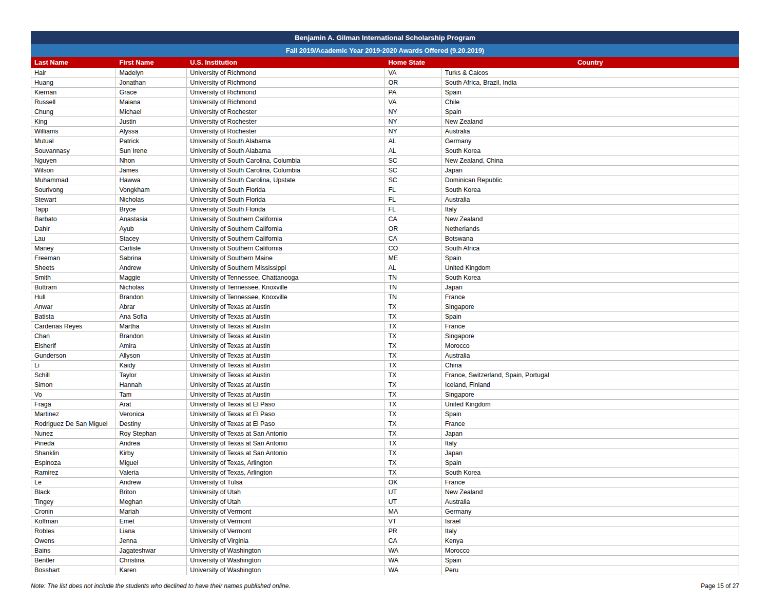Benjamin A. Gilman International Scholarship Program
| Fall 2019/Academic Year 2019-2020 Awards Offered (9.20.2019) |
| --- |
| Last Name | First Name | U.S. Institution | Home State | Country |
| Hair | Madelyn | University of Richmond | VA | Turks & Caicos |
| Huang | Jonathan | University of Richmond | OR | South Africa, Brazil, India |
| Kiernan | Grace | University of Richmond | PA | Spain |
| Russell | Maiana | University of Richmond | VA | Chile |
| Chung | Michael | University of Rochester | NY | Spain |
| King | Justin | University of Rochester | NY | New Zealand |
| Williams | Alyssa | University of Rochester | NY | Australia |
| Mutual | Patrick | University of South Alabama | AL | Germany |
| Souvannasy | Sun Irene | University of South Alabama | AL | South Korea |
| Nguyen | Nhon | University of South Carolina, Columbia | SC | New Zealand, China |
| Wilson | James | University of South Carolina, Columbia | SC | Japan |
| Muhammad | Hawwa | University of South Carolina, Upstate | SC | Dominican Republic |
| Sourivong | Vongkham | University of South Florida | FL | South Korea |
| Stewart | Nicholas | University of South Florida | FL | Australia |
| Tapp | Bryce | University of South Florida | FL | Italy |
| Barbato | Anastasia | University of Southern California | CA | New Zealand |
| Dahir | Ayub | University of Southern California | OR | Netherlands |
| Lau | Stacey | University of Southern California | CA | Botswana |
| Maney | Carlisle | University of Southern California | CO | South Africa |
| Freeman | Sabrina | University of Southern Maine | ME | Spain |
| Sheets | Andrew | University of Southern Mississippi | AL | United Kingdom |
| Smith | Maggie | University of Tennessee, Chattanooga | TN | South Korea |
| Buttram | Nicholas | University of Tennessee, Knoxville | TN | Japan |
| Hull | Brandon | University of Tennessee, Knoxville | TN | France |
| Anwar | Abrar | University of Texas at Austin | TX | Singapore |
| Batista | Ana Sofia | University of Texas at Austin | TX | Spain |
| Cardenas Reyes | Martha | University of Texas at Austin | TX | France |
| Chan | Brandon | University of Texas at Austin | TX | Singapore |
| Elsherif | Amira | University of Texas at Austin | TX | Morocco |
| Gunderson | Allyson | University of Texas at Austin | TX | Australia |
| Li | Kaidy | University of Texas at Austin | TX | China |
| Schill | Taylor | University of Texas at Austin | TX | France, Switzerland, Spain, Portugal |
| Simon | Hannah | University of Texas at Austin | TX | Iceland, Finland |
| Vo | Tam | University of Texas at Austin | TX | Singapore |
| Fraga | Arat | University of Texas at El Paso | TX | United Kingdom |
| Martinez | Veronica | University of Texas at El Paso | TX | Spain |
| Rodriguez De San Miguel | Destiny | University of Texas at El Paso | TX | France |
| Nunez | Roy Stephan | University of Texas at San Antonio | TX | Japan |
| Pineda | Andrea | University of Texas at San Antonio | TX | Italy |
| Shanklin | Kirby | University of Texas at San Antonio | TX | Japan |
| Espinoza | Miguel | University of Texas, Arlington | TX | Spain |
| Ramirez | Valeria | University of Texas, Arlington | TX | South Korea |
| Le | Andrew | University of Tulsa | OK | France |
| Black | Briton | University of Utah | UT | New Zealand |
| Tingey | Meghan | University of Utah | UT | Australia |
| Cronin | Mariah | University of Vermont | MA | Germany |
| Koffman | Emet | University of Vermont | VT | Israel |
| Robles | Liana | University of Vermont | PR | Italy |
| Owens | Jenna | University of Virginia | CA | Kenya |
| Bains | Jagateshwar | University of Washington | WA | Morocco |
| Bentler | Christina | University of Washington | WA | Spain |
| Bosshart | Karen | University of Washington | WA | Peru |
Note: The list does not include the students who declined to have their names published online.
Page 15 of 27